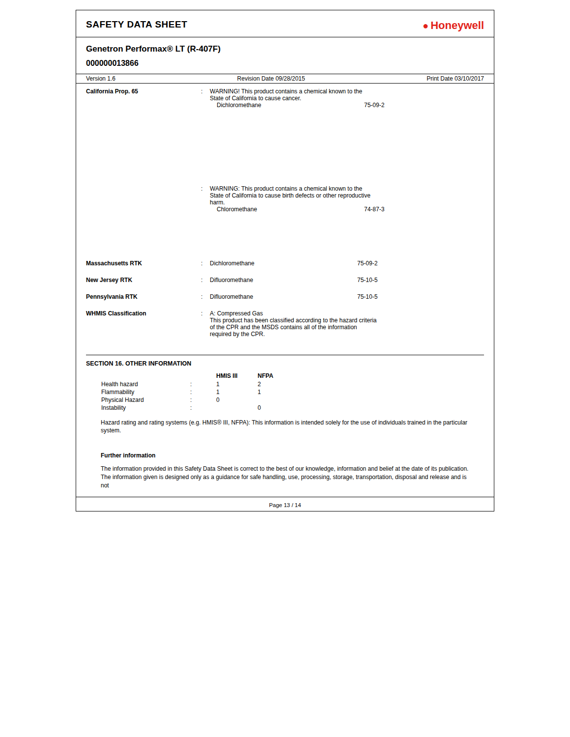SAFETY DATA SHEET
●Honeywell
Genetron Performax® LT (R-407F)
000000013866
Version 1.6 Revision Date 09/28/2015 Print Date 03/10/2017
| California Prop. 65 | : | WARNING! This product contains a chemical known to the State of California to cause cancer. Dichloromethane 75-09-2 |
| | : | WARNING: This product contains a chemical known to the State of California to cause birth defects or other reproductive harm. Chloromethane 74-87-3 |
| Massachusetts RTK | : | Dichloromethane 75-09-2 |
| New Jersey RTK | : | Difluoromethane 75-10-5 |
| Pennsylvania RTK | : | Difluoromethane 75-10-5 |
| WHMIS Classification | : | A: Compressed Gas This product has been classified according to the hazard criteria of the CPR and the MSDS contains all of the information required by the CPR. |
SECTION 16. OTHER INFORMATION
| | | HMIS III | NFPA |
| --- | --- | --- | --- |
| Health hazard | : | 1 | 2 |
| Flammability | : | 1 | 1 |
| Physical Hazard | : | 0 | |
| Instability | : | | 0 |
Hazard rating and rating systems (e.g. HMIS® III, NFPA): This information is intended solely for the use of individuals trained in the particular system.
Further information
The information provided in this Safety Data Sheet is correct to the best of our knowledge, information and belief at the date of its publication. The information given is designed only as a guidance for safe handling, use, processing, storage, transportation, disposal and release and is not
Page 13 / 14